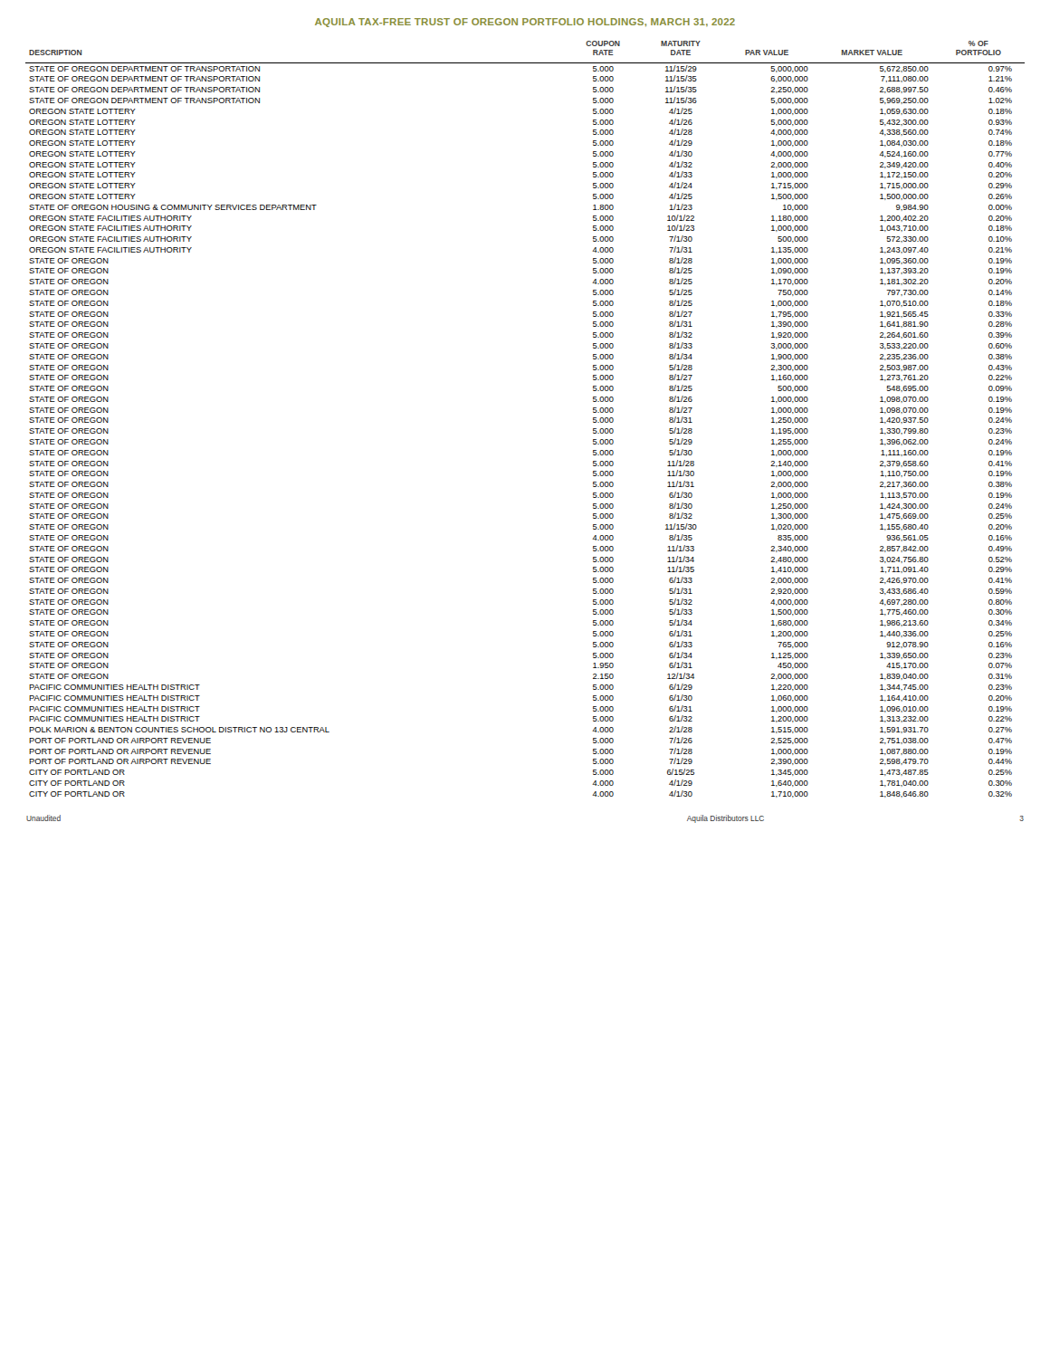Aquila Tax-Free Trust of Oregon Portfolio Holdings, March 31, 2022
| Description | Coupon Rate | Maturity Date | Par Value | Market Value | % of Portfolio |
| --- | --- | --- | --- | --- | --- |
| STATE OF OREGON DEPARTMENT OF TRANSPORTATION | 5.000 | 11/15/29 | 5,000,000 | 5,672,850.00 | 0.97% |
| STATE OF OREGON DEPARTMENT OF TRANSPORTATION | 5.000 | 11/15/35 | 6,000,000 | 7,111,080.00 | 1.21% |
| STATE OF OREGON DEPARTMENT OF TRANSPORTATION | 5.000 | 11/15/35 | 2,250,000 | 2,688,997.50 | 0.46% |
| STATE OF OREGON DEPARTMENT OF TRANSPORTATION | 5.000 | 11/15/36 | 5,000,000 | 5,969,250.00 | 1.02% |
| OREGON STATE LOTTERY | 5.000 | 4/1/25 | 1,000,000 | 1,059,630.00 | 0.18% |
| OREGON STATE LOTTERY | 5.000 | 4/1/26 | 5,000,000 | 5,432,300.00 | 0.93% |
| OREGON STATE LOTTERY | 5.000 | 4/1/28 | 4,000,000 | 4,338,560.00 | 0.74% |
| OREGON STATE LOTTERY | 5.000 | 4/1/29 | 1,000,000 | 1,084,030.00 | 0.18% |
| OREGON STATE LOTTERY | 5.000 | 4/1/30 | 4,000,000 | 4,524,160.00 | 0.77% |
| OREGON STATE LOTTERY | 5.000 | 4/1/32 | 2,000,000 | 2,349,420.00 | 0.40% |
| OREGON STATE LOTTERY | 5.000 | 4/1/33 | 1,000,000 | 1,172,150.00 | 0.20% |
| OREGON STATE LOTTERY | 5.000 | 4/1/24 | 1,715,000 | 1,715,000.00 | 0.29% |
| OREGON STATE LOTTERY | 5.000 | 4/1/25 | 1,500,000 | 1,500,000.00 | 0.26% |
| STATE OF OREGON HOUSING & COMMUNITY SERVICES DEPARTMENT | 1.800 | 1/1/23 | 10,000 | 9,984.90 | 0.00% |
| OREGON STATE FACILITIES AUTHORITY | 5.000 | 10/1/22 | 1,180,000 | 1,200,402.20 | 0.20% |
| OREGON STATE FACILITIES AUTHORITY | 5.000 | 10/1/23 | 1,000,000 | 1,043,710.00 | 0.18% |
| OREGON STATE FACILITIES AUTHORITY | 5.000 | 7/1/30 | 500,000 | 572,330.00 | 0.10% |
| OREGON STATE FACILITIES AUTHORITY | 4.000 | 7/1/31 | 1,135,000 | 1,243,097.40 | 0.21% |
| STATE OF OREGON | 5.000 | 8/1/28 | 1,000,000 | 1,095,360.00 | 0.19% |
| STATE OF OREGON | 5.000 | 8/1/25 | 1,090,000 | 1,137,393.20 | 0.19% |
| STATE OF OREGON | 4.000 | 8/1/25 | 1,170,000 | 1,181,302.20 | 0.20% |
| STATE OF OREGON | 5.000 | 5/1/25 | 750,000 | 797,730.00 | 0.14% |
| STATE OF OREGON | 5.000 | 8/1/25 | 1,000,000 | 1,070,510.00 | 0.18% |
| STATE OF OREGON | 5.000 | 8/1/27 | 1,795,000 | 1,921,565.45 | 0.33% |
| STATE OF OREGON | 5.000 | 8/1/31 | 1,390,000 | 1,641,881.90 | 0.28% |
| STATE OF OREGON | 5.000 | 8/1/32 | 1,920,000 | 2,264,601.60 | 0.39% |
| STATE OF OREGON | 5.000 | 8/1/33 | 3,000,000 | 3,533,220.00 | 0.60% |
| STATE OF OREGON | 5.000 | 8/1/34 | 1,900,000 | 2,235,236.00 | 0.38% |
| STATE OF OREGON | 5.000 | 5/1/28 | 2,300,000 | 2,503,987.00 | 0.43% |
| STATE OF OREGON | 5.000 | 8/1/27 | 1,160,000 | 1,273,761.20 | 0.22% |
| STATE OF OREGON | 5.000 | 8/1/25 | 500,000 | 548,695.00 | 0.09% |
| STATE OF OREGON | 5.000 | 8/1/26 | 1,000,000 | 1,098,070.00 | 0.19% |
| STATE OF OREGON | 5.000 | 8/1/27 | 1,000,000 | 1,098,070.00 | 0.19% |
| STATE OF OREGON | 5.000 | 8/1/31 | 1,250,000 | 1,420,937.50 | 0.24% |
| STATE OF OREGON | 5.000 | 5/1/28 | 1,195,000 | 1,330,799.80 | 0.23% |
| STATE OF OREGON | 5.000 | 5/1/29 | 1,255,000 | 1,396,062.00 | 0.24% |
| STATE OF OREGON | 5.000 | 5/1/30 | 1,000,000 | 1,111,160.00 | 0.19% |
| STATE OF OREGON | 5.000 | 11/1/28 | 2,140,000 | 2,379,658.60 | 0.41% |
| STATE OF OREGON | 5.000 | 11/1/30 | 1,000,000 | 1,110,750.00 | 0.19% |
| STATE OF OREGON | 5.000 | 11/1/31 | 2,000,000 | 2,217,360.00 | 0.38% |
| STATE OF OREGON | 5.000 | 6/1/30 | 1,000,000 | 1,113,570.00 | 0.19% |
| STATE OF OREGON | 5.000 | 8/1/30 | 1,250,000 | 1,424,300.00 | 0.24% |
| STATE OF OREGON | 5.000 | 8/1/32 | 1,300,000 | 1,475,669.00 | 0.25% |
| STATE OF OREGON | 5.000 | 11/15/30 | 1,020,000 | 1,155,680.40 | 0.20% |
| STATE OF OREGON | 4.000 | 8/1/35 | 835,000 | 936,561.05 | 0.16% |
| STATE OF OREGON | 5.000 | 11/1/33 | 2,340,000 | 2,857,842.00 | 0.49% |
| STATE OF OREGON | 5.000 | 11/1/34 | 2,480,000 | 3,024,756.80 | 0.52% |
| STATE OF OREGON | 5.000 | 11/1/35 | 1,410,000 | 1,711,091.40 | 0.29% |
| STATE OF OREGON | 5.000 | 6/1/33 | 2,000,000 | 2,426,970.00 | 0.41% |
| STATE OF OREGON | 5.000 | 5/1/31 | 2,920,000 | 3,433,686.40 | 0.59% |
| STATE OF OREGON | 5.000 | 5/1/32 | 4,000,000 | 4,697,280.00 | 0.80% |
| STATE OF OREGON | 5.000 | 5/1/33 | 1,500,000 | 1,775,460.00 | 0.30% |
| STATE OF OREGON | 5.000 | 5/1/34 | 1,680,000 | 1,986,213.60 | 0.34% |
| STATE OF OREGON | 5.000 | 6/1/31 | 1,200,000 | 1,440,336.00 | 0.25% |
| STATE OF OREGON | 5.000 | 6/1/33 | 765,000 | 912,078.90 | 0.16% |
| STATE OF OREGON | 5.000 | 6/1/34 | 1,125,000 | 1,339,650.00 | 0.23% |
| STATE OF OREGON | 1.950 | 6/1/31 | 450,000 | 415,170.00 | 0.07% |
| STATE OF OREGON | 2.150 | 12/1/34 | 2,000,000 | 1,839,040.00 | 0.31% |
| PACIFIC COMMUNITIES HEALTH DISTRICT | 5.000 | 6/1/29 | 1,220,000 | 1,344,745.00 | 0.23% |
| PACIFIC COMMUNITIES HEALTH DISTRICT | 5.000 | 6/1/30 | 1,060,000 | 1,164,410.00 | 0.20% |
| PACIFIC COMMUNITIES HEALTH DISTRICT | 5.000 | 6/1/31 | 1,000,000 | 1,096,010.00 | 0.19% |
| PACIFIC COMMUNITIES HEALTH DISTRICT | 5.000 | 6/1/32 | 1,200,000 | 1,313,232.00 | 0.22% |
| POLK MARION & BENTON COUNTIES SCHOOL DISTRICT NO 13J CENTRAL | 4.000 | 2/1/28 | 1,515,000 | 1,591,931.70 | 0.27% |
| PORT OF PORTLAND OR AIRPORT REVENUE | 5.000 | 7/1/26 | 2,525,000 | 2,751,038.00 | 0.47% |
| PORT OF PORTLAND OR AIRPORT REVENUE | 5.000 | 7/1/28 | 1,000,000 | 1,087,880.00 | 0.19% |
| PORT OF PORTLAND OR AIRPORT REVENUE | 5.000 | 7/1/29 | 2,390,000 | 2,598,479.70 | 0.44% |
| CITY OF PORTLAND OR | 5.000 | 6/15/25 | 1,345,000 | 1,473,487.85 | 0.25% |
| CITY OF PORTLAND OR | 4.000 | 4/1/29 | 1,640,000 | 1,781,040.00 | 0.30% |
| CITY OF PORTLAND OR | 4.000 | 4/1/30 | 1,710,000 | 1,848,646.80 | 0.32% |
| Unaudited | Aquila Distributors LLC | 3 |